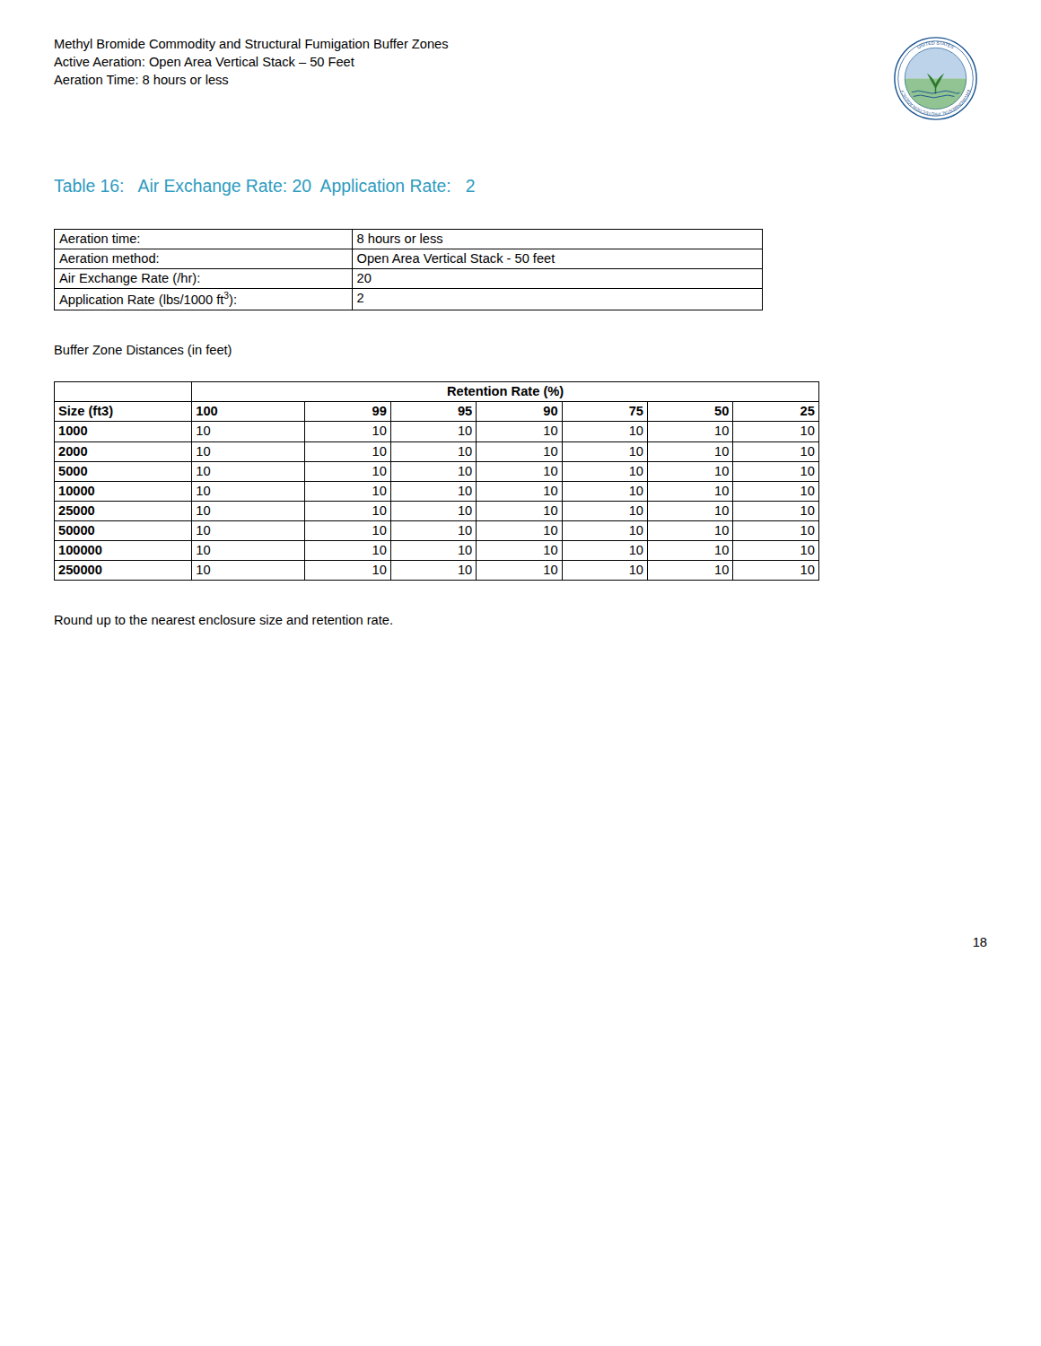Methyl Bromide Commodity and Structural Fumigation Buffer Zones
Active Aeration: Open Area Vertical Stack – 50 Feet
Aeration Time: 8 hours or less
UNITED STATES ENVIRONMENTAL PROTECTION AGENCY
Table 16: Air Exchange Rate: 20 Application Rate: 2
| Aeration time: | 8 hours or less |
| Aeration method: | Open Area Vertical Stack - 50 feet |
| Air Exchange Rate (/hr): | 20 |
| Application Rate (lbs/1000 ft 3 ): | 2 |
Buffer Zone Distances (in feet)
| | Retention Rate (%) |
| Size (ft3) | 100 | 99 | 95 | 90 | 75 | 50 | 25 |
| 1000 | 10 | 10 | 10 | 10 | 10 | 10 | 10 |
| 2000 | 10 | 10 | 10 | 10 | 10 | 10 | 10 |
| 5000 | 10 | 10 | 10 | 10 | 10 | 10 | 10 |
| 10000 | 10 | 10 | 10 | 10 | 10 | 10 | 10 |
| 25000 | 10 | 10 | 10 | 10 | 10 | 10 | 10 |
| 50000 | 10 | 10 | 10 | 10 | 10 | 10 | 10 |
| 100000 | 10 | 10 | 10 | 10 | 10 | 10 | 10 |
| 250000 | 10 | 10 | 10 | 10 | 10 | 10 | 10 |
Round up to the nearest enclosure size and retention rate.
18